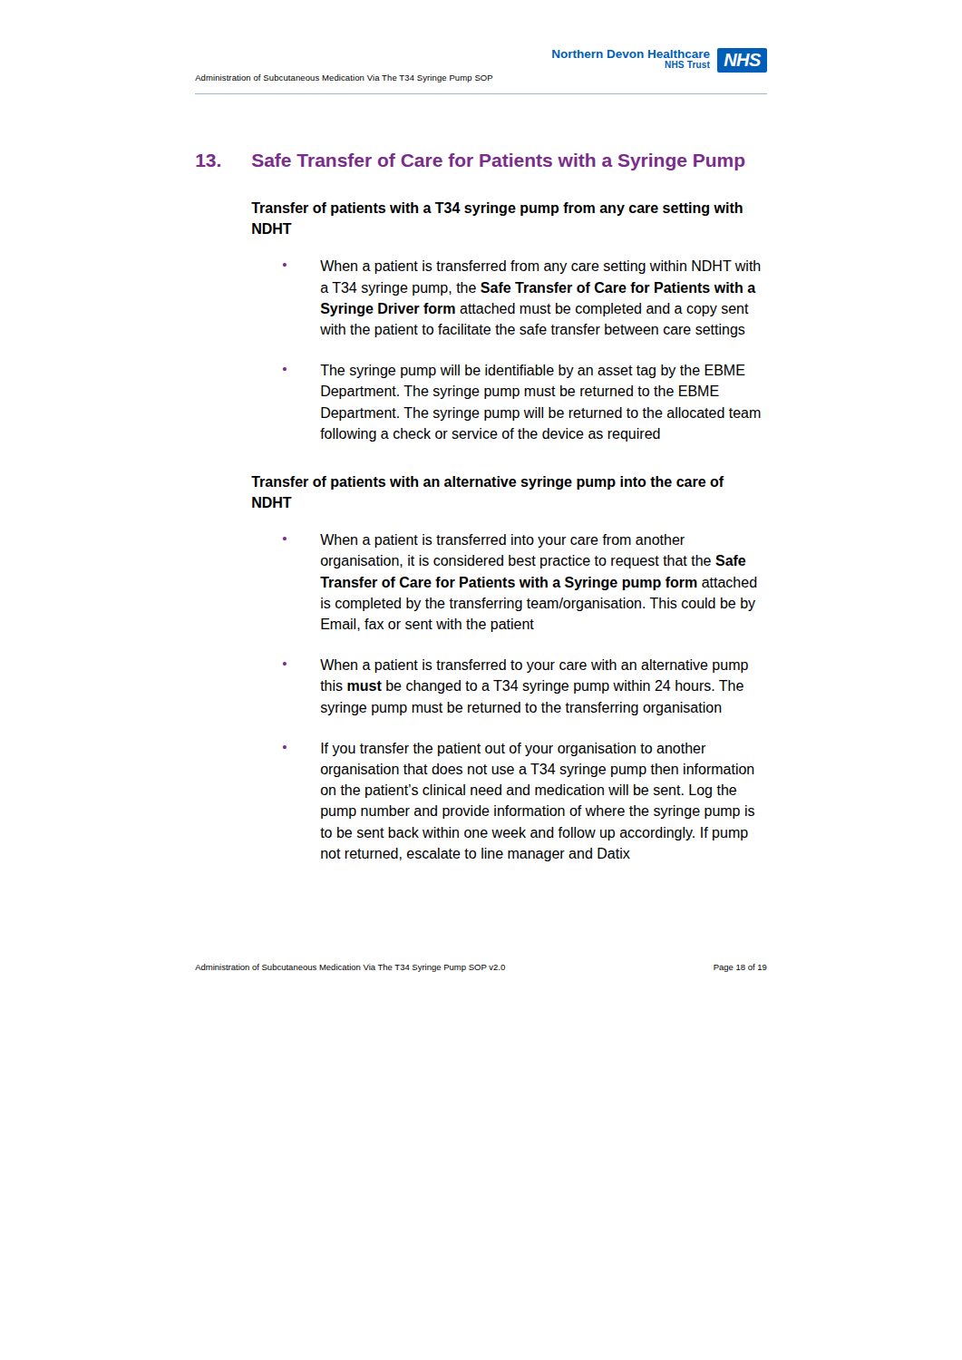Administration of Subcutaneous Medication Via The T34 Syringe Pump SOP
Northern Devon Healthcare
NHS Trust
NHS
13. Safe Transfer of Care for Patients with a Syringe Pump
Transfer of patients with a T34 syringe pump from any care setting with NDHT
When a patient is transferred from any care setting within NDHT with a T34 syringe pump, the Safe Transfer of Care for Patients with a Syringe Driver form attached must be completed and a copy sent with the patient to facilitate the safe transfer between care settings
The syringe pump will be identifiable by an asset tag by the EBME Department. The syringe pump must be returned to the EBME Department. The syringe pump will be returned to the allocated team following a check or service of the device as required
Transfer of patients with an alternative syringe pump into the care of NDHT
When a patient is transferred into your care from another organisation, it is considered best practice to request that the Safe Transfer of Care for Patients with a Syringe pump form attached is completed by the transferring team/organisation. This could be by Email, fax or sent with the patient
When a patient is transferred to your care with an alternative pump this must be changed to a T34 syringe pump within 24 hours. The syringe pump must be returned to the transferring organisation
If you transfer the patient out of your organisation to another organisation that does not use a T34 syringe pump then information on the patient’s clinical need and medication will be sent. Log the pump number and provide information of where the syringe pump is to be sent back within one week and follow up accordingly. If pump not returned, escalate to line manager and Datix
Administration of Subcutaneous Medication Via The T34 Syringe Pump SOP v2.0
Page 18 of 19